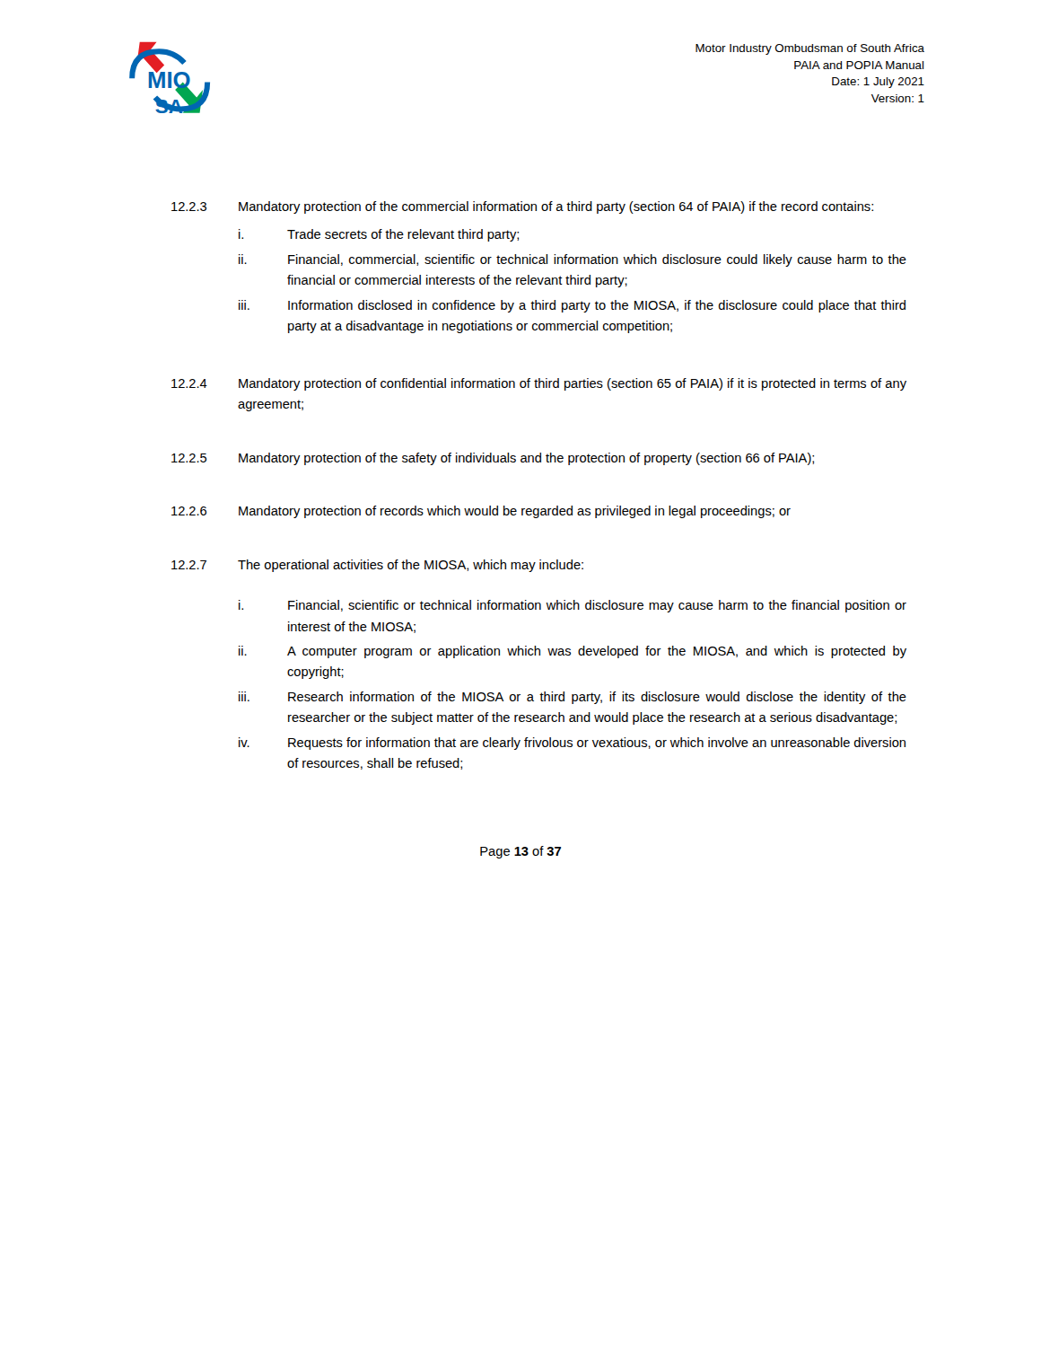MIO SA
Motor Industry Ombudsman of South Africa
PAIA and POPIA Manual
Date: 1 July 2021
Version: 1
12.2.3
Mandatory protection of the commercial information of a third party (section 64 of PAIA) if the record contains:
i. Trade secrets of the relevant third party;
ii. Financial, commercial, scientific or technical information which disclosure could likely cause harm to the financial or commercial interests of the relevant third party;
iii. Information disclosed in confidence by a third party to the MIOSA, if the disclosure could place that third party at a disadvantage in negotiations or commercial competition;
12.2.4
Mandatory protection of confidential information of third parties (section 65 of PAIA) if it is protected in terms of any agreement;
12.2.5
Mandatory protection of the safety of individuals and the protection of property (section 66 of PAIA);
12.2.6
Mandatory protection of records which would be regarded as privileged in legal proceedings; or
12.2.7
The operational activities of the MIOSA, which may include:
i. Financial, scientific or technical information which disclosure may cause harm to the financial position or interest of the MIOSA;
ii. A computer program or application which was developed for the MIOSA, and which is protected by copyright;
iii. Research information of the MIOSA or a third party, if its disclosure would disclose the identity of the researcher or the subject matter of the research and would place the research at a serious disadvantage;
iv. Requests for information that are clearly frivolous or vexatious, or which involve an unreasonable diversion of resources, shall be refused;
Page 13 of 37